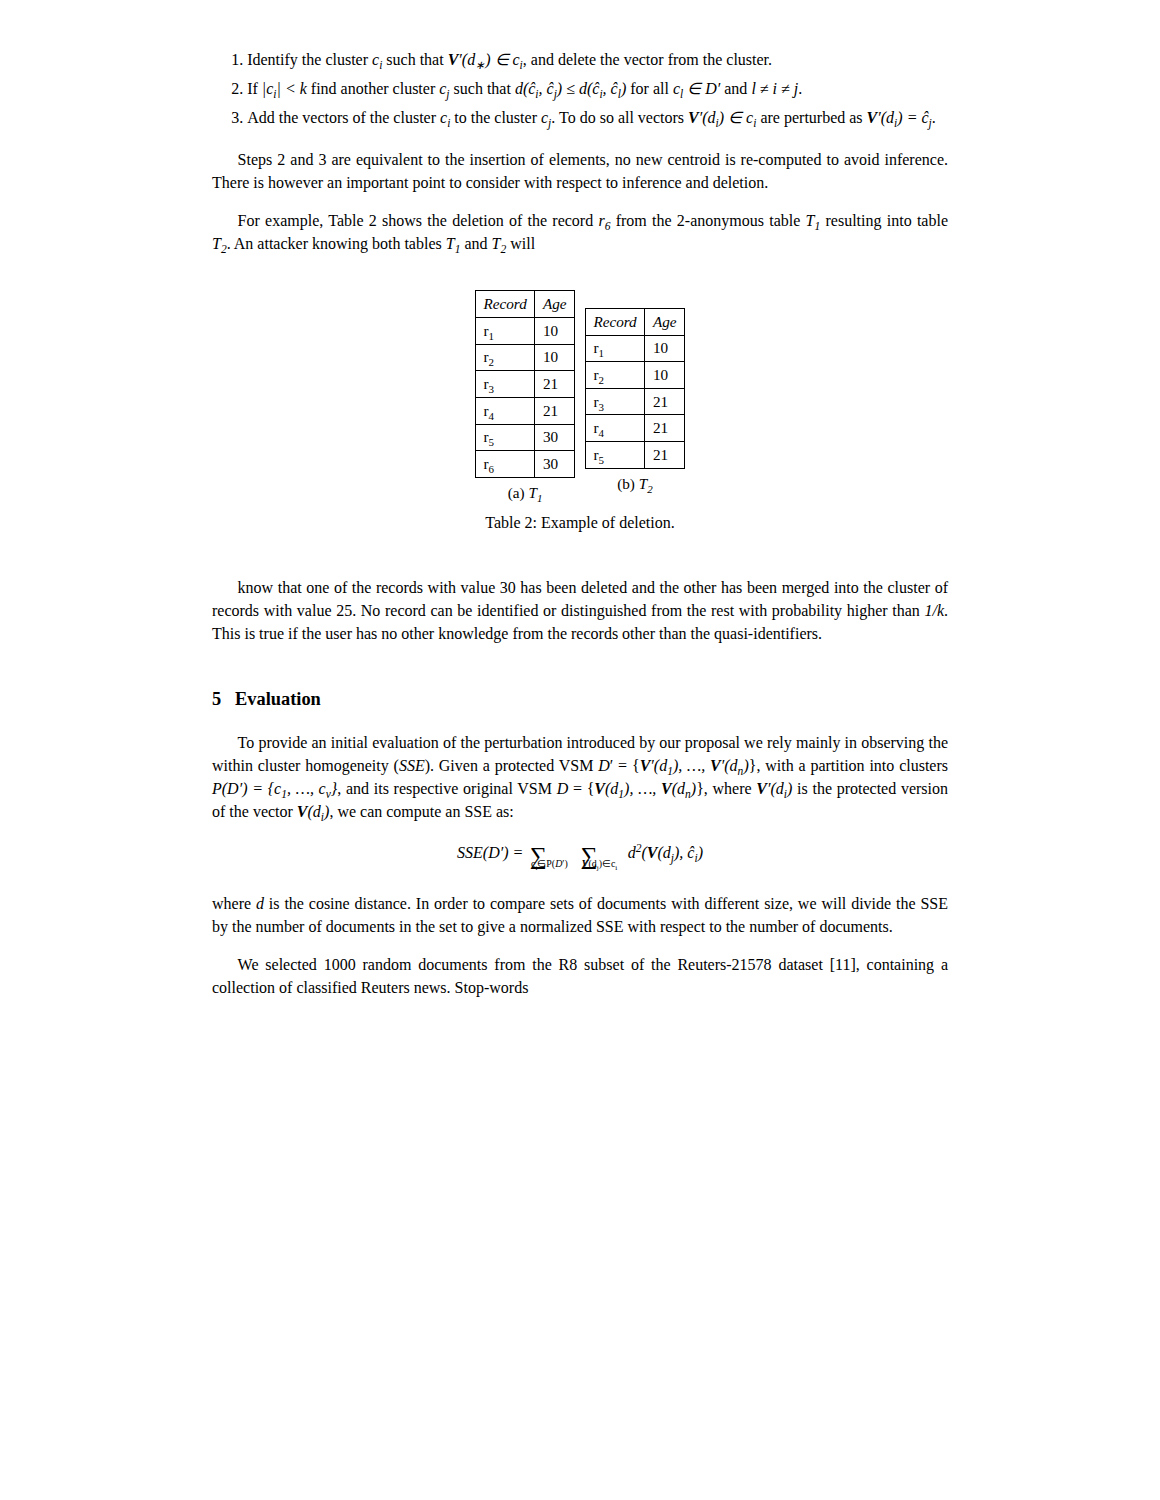Identify the cluster ci such that V′(d∗) ∈ ci, and delete the vector from the cluster.
If |ci| < k find another cluster cj such that d(ĉi, ĉj) ≤ d(ĉi, ĉl) for all cl ∈ D′ and l ≠ i ≠ j.
Add the vectors of the cluster ci to the cluster cj. To do so all vectors V′(di) ∈ ci are perturbed as V′(di) = ĉj.
Steps 2 and 3 are equivalent to the insertion of elements, no new centroid is re-computed to avoid inference. There is however an important point to consider with respect to inference and deletion.
For example, Table 2 shows the deletion of the record r6 from the 2-anonymous table T1 resulting into table T2. An attacker knowing both tables T1 and T2 will
| Record | Age |
| --- | --- |
| r 1 | 10 |
| r 2 | 10 |
| r 3 | 21 |
| r 4 | 21 |
| r 5 | 30 |
| r 6 | 30 |
(a) T1
| Record | Age |
| --- | --- |
| r 1 | 10 |
| r 2 | 10 |
| r 3 | 21 |
| r 4 | 21 |
| r 5 | 21 |
(b) T2
Table 2: Example of deletion.
know that one of the records with value 30 has been deleted and the other has been merged into the cluster of records with value 25. No record can be identified or distinguished from the rest with probability higher than 1/k. This is true if the user has no other knowledge from the records other than the quasi-identifiers.
5 Evaluation
To provide an initial evaluation of the perturbation introduced by our proposal we rely mainly in observing the within cluster homogeneity (SSE). Given a protected VSM D′ = {V′(d1), …, V′(dn)}, with a partition into clusters P(D′) = {c1, …, cv}, and its respective original VSM D = {V(d1), …, V(dn)}, where V′(di) is the protected version of the vector V(di), we can compute an SSE as:
SSE(D′) = ∑ci∈P(D′) ∑V(dj)∈ci d2(V(dj), ĉi)
where d is the cosine distance. In order to compare sets of documents with different size, we will divide the SSE by the number of documents in the set to give a normalized SSE with respect to the number of documents.
We selected 1000 random documents from the R8 subset of the Reuters-21578 dataset [11], containing a collection of classified Reuters news. Stop-words